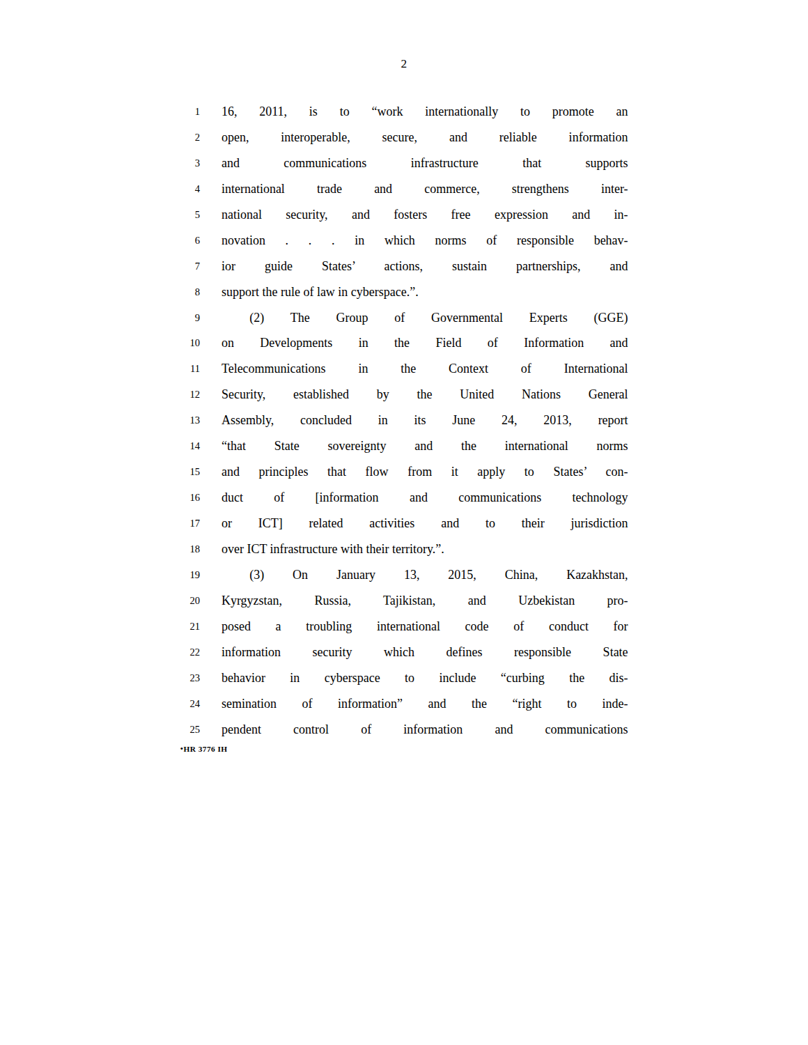2
16, 2011, is to “work internationally to promote an
open, interoperable, secure, and reliable information
and communications infrastructure that supports
international trade and commerce, strengthens inter-
national security, and fosters free expression and in-
novation . . . in which norms of responsible behav-
ior guide States’ actions, sustain partnerships, and
support the rule of law in cyberspace.”.
(2) The Group of Governmental Experts (GGE)
on Developments in the Field of Information and
Telecommunications in the Context of International
Security, established by the United Nations General
Assembly, concluded in its June 24, 2013, report
“that State sovereignty and the international norms
and principles that flow from it apply to States’ con-
duct of [information and communications technology
or ICT] related activities and to their jurisdiction
over ICT infrastructure with their territory.”.
(3) On January 13, 2015, China, Kazakhstan,
Kyrgyzstan, Russia, Tajikistan, and Uzbekistan pro-
posed a troubling international code of conduct for
information security which defines responsible State
behavior in cyberspace to include “curbing the dis-
semination of information” and the “right to inde-
pendent control of information and communications
•HR 3776 IH